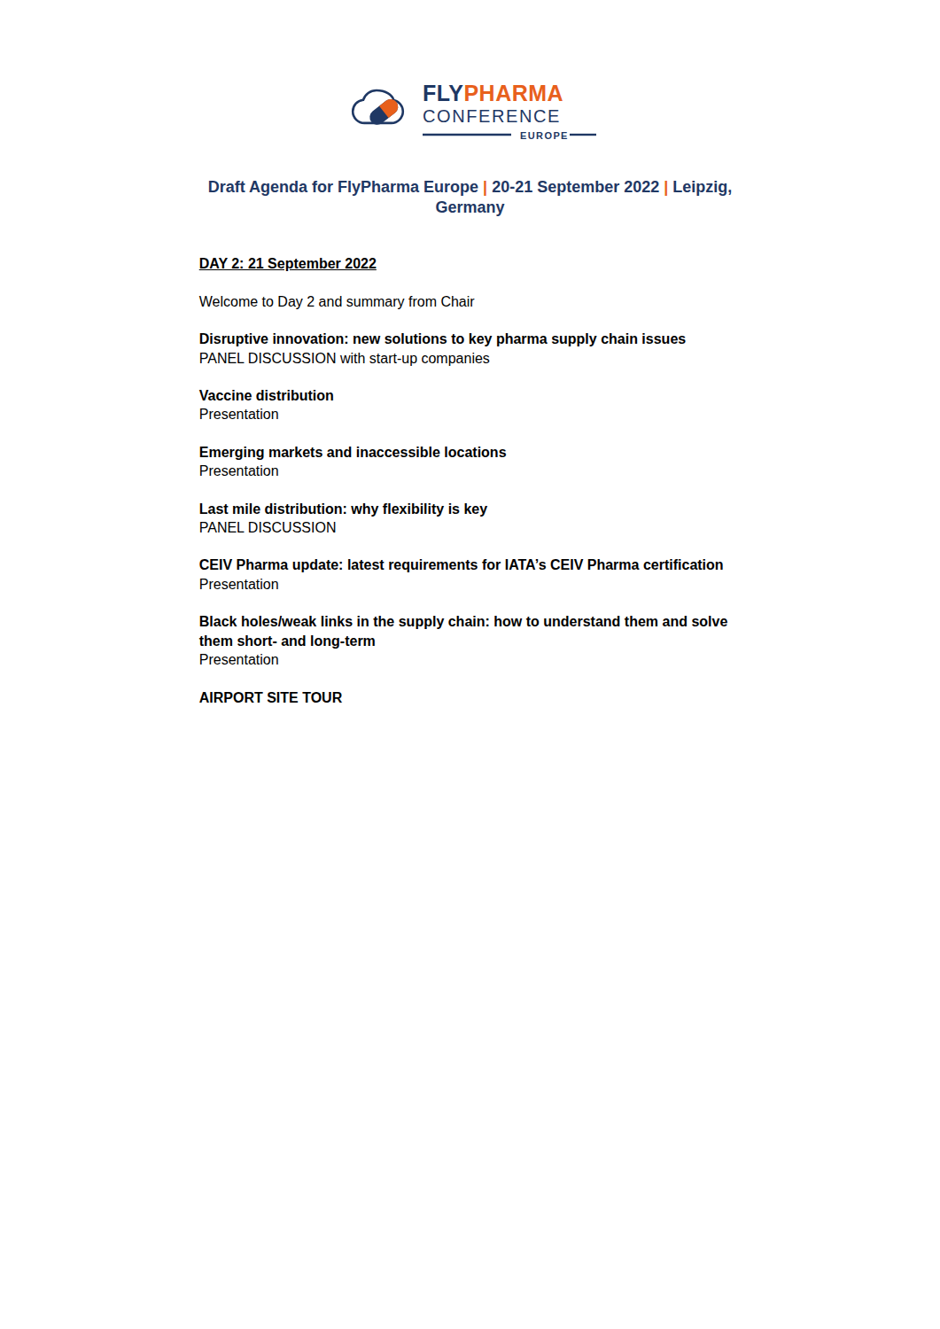FLYPHARMA CONFERENCE EUROPE
Draft Agenda for FlyPharma Europe | 20-21 September 2022 | Leipzig, Germany
DAY 2: 21 September 2022
Welcome to Day 2 and summary from Chair
Disruptive innovation: new solutions to key pharma supply chain issues
PANEL DISCUSSION with start-up companies
Vaccine distribution
Presentation
Emerging markets and inaccessible locations
Presentation
Last mile distribution: why flexibility is key
PANEL DISCUSSION
CEIV Pharma update: latest requirements for IATA’s CEIV Pharma certification
Presentation
Black holes/weak links in the supply chain: how to understand them and solve them short- and long-term
Presentation
AIRPORT SITE TOUR